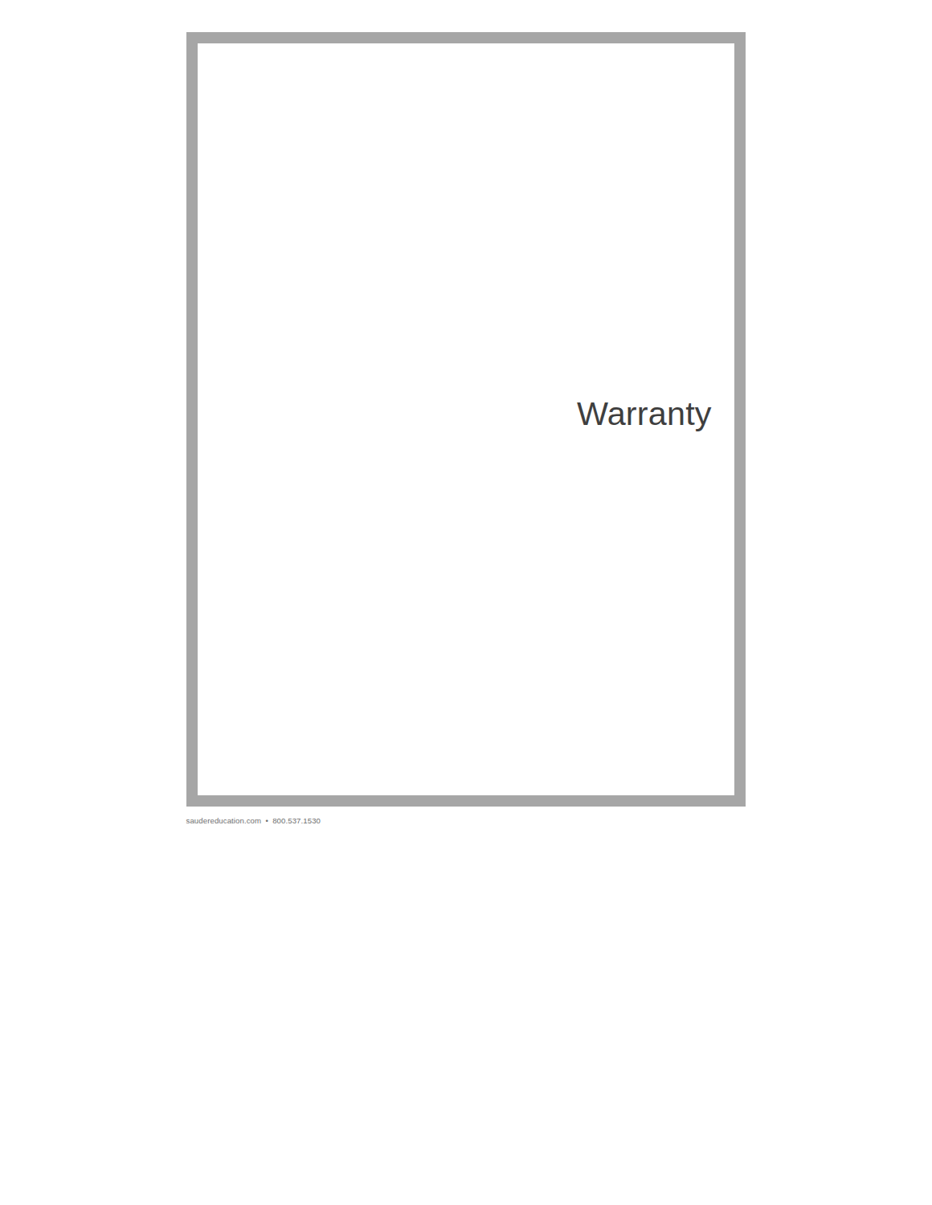Warranty
saudereducation.com•800.537.1530